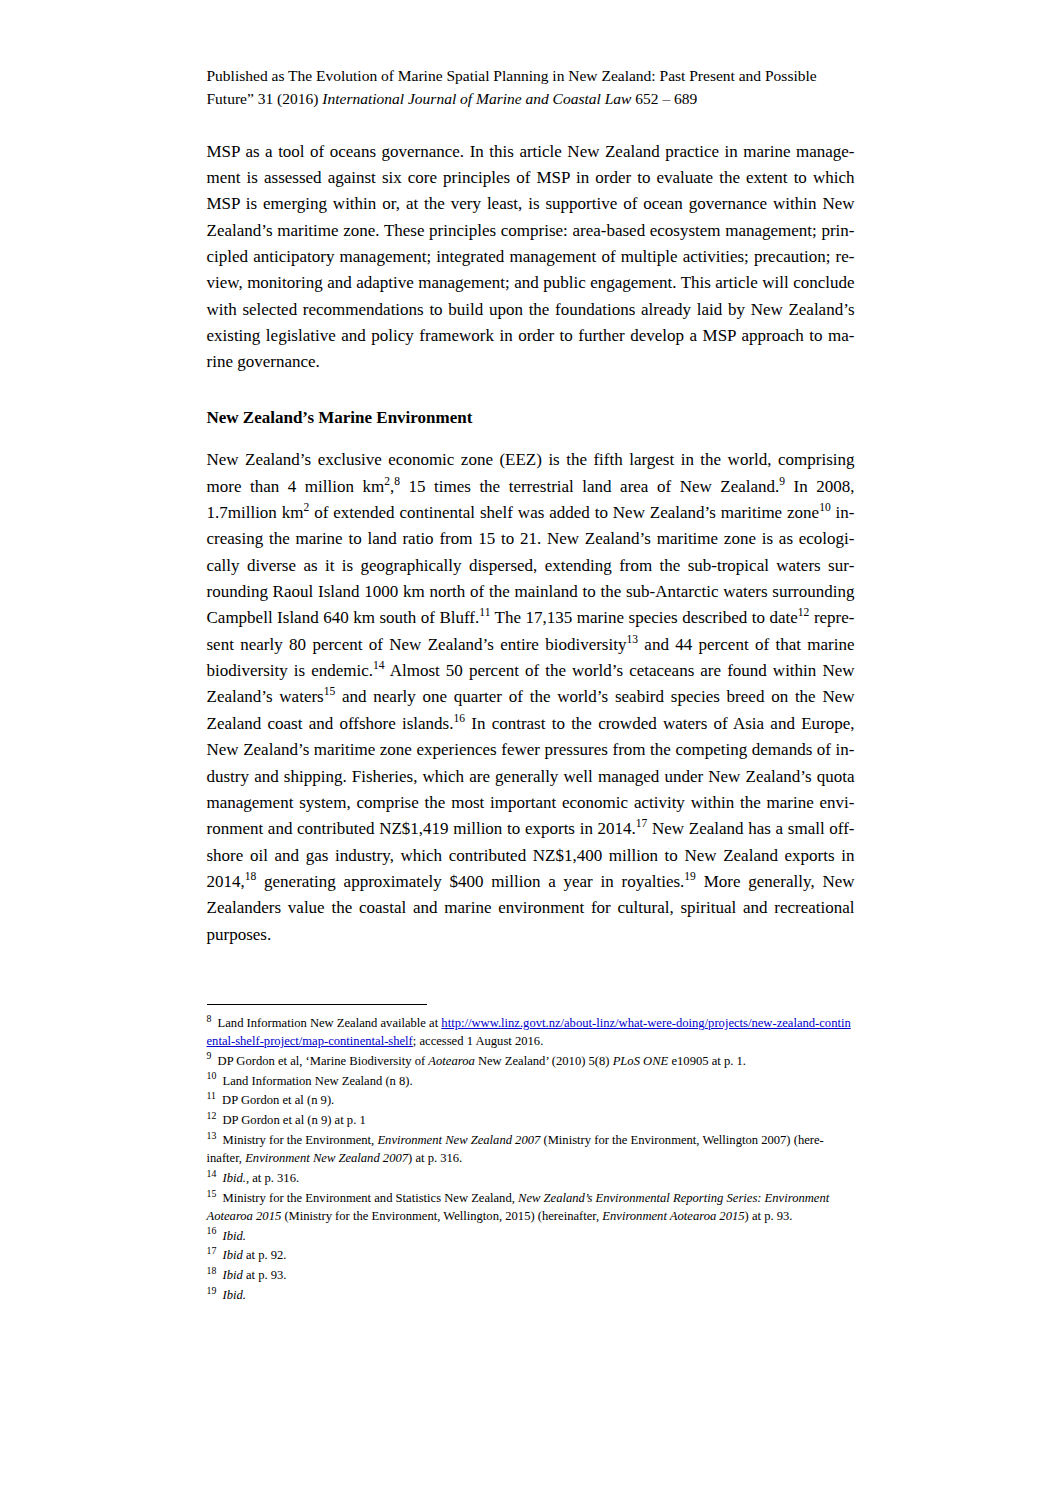Published as The Evolution of Marine Spatial Planning in New Zealand: Past Present and Possible Future” 31 (2016) International Journal of Marine and Coastal Law 652 – 689
MSP as a tool of oceans governance. In this article New Zealand practice in marine management is assessed against six core principles of MSP in order to evaluate the extent to which MSP is emerging within or, at the very least, is supportive of ocean governance within New Zealand’s maritime zone. These principles comprise: area-based ecosystem management; principled anticipatory management; integrated management of multiple activities; precaution; review, monitoring and adaptive management; and public engagement. This article will conclude with selected recommendations to build upon the foundations already laid by New Zealand’s existing legislative and policy framework in order to further develop a MSP approach to marine governance.
New Zealand’s Marine Environment
New Zealand’s exclusive economic zone (EEZ) is the fifth largest in the world, comprising more than 4 million km2,8 15 times the terrestrial land area of New Zealand.9 In 2008, 1.7million km2 of extended continental shelf was added to New Zealand’s maritime zone10 increasing the marine to land ratio from 15 to 21. New Zealand’s maritime zone is as ecologically diverse as it is geographically dispersed, extending from the sub-tropical waters surrounding Raoul Island 1000 km north of the mainland to the sub-Antarctic waters surrounding Campbell Island 640 km south of Bluff.11 The 17,135 marine species described to date12 represent nearly 80 percent of New Zealand’s entire biodiversity13 and 44 percent of that marine biodiversity is endemic.14 Almost 50 percent of the world’s cetaceans are found within New Zealand’s waters15 and nearly one quarter of the world’s seabird species breed on the New Zealand coast and offshore islands.16 In contrast to the crowded waters of Asia and Europe, New Zealand’s maritime zone experiences fewer pressures from the competing demands of industry and shipping. Fisheries, which are generally well managed under New Zealand’s quota management system, comprise the most important economic activity within the marine environment and contributed NZ$1,419 million to exports in 2014.17 New Zealand has a small offshore oil and gas industry, which contributed NZ$1,400 million to New Zealand exports in 2014,18 generating approximately $400 million a year in royalties.19 More generally, New Zealanders value the coastal and marine environment for cultural, spiritual and recreational purposes.
8 Land Information New Zealand available at http://www.linz.govt.nz/about-linz/what-were-doing/projects/new-zealand-continental-shelf-project/map-continental-shelf; accessed 1 August 2016.
9 DP Gordon et al, ‘Marine Biodiversity of Aotearoa New Zealand’ (2010) 5(8) PLoS ONE e10905 at p. 1.
10 Land Information New Zealand (n 8).
11 DP Gordon et al (n 9).
12 DP Gordon et al (n 9) at p. 1
13 Ministry for the Environment, Environment New Zealand 2007 (Ministry for the Environment, Wellington 2007) (hereinafter, Environment New Zealand 2007) at p. 316.
14 Ibid., at p. 316.
15 Ministry for the Environment and Statistics New Zealand, New Zealand’s Environmental Reporting Series: Environment Aotearoa 2015 (Ministry for the Environment, Wellington, 2015) (hereinafter, Environment Aotearoa 2015) at p. 93.
16 Ibid.
17 Ibid at p. 92.
18 Ibid at p. 93.
19 Ibid.